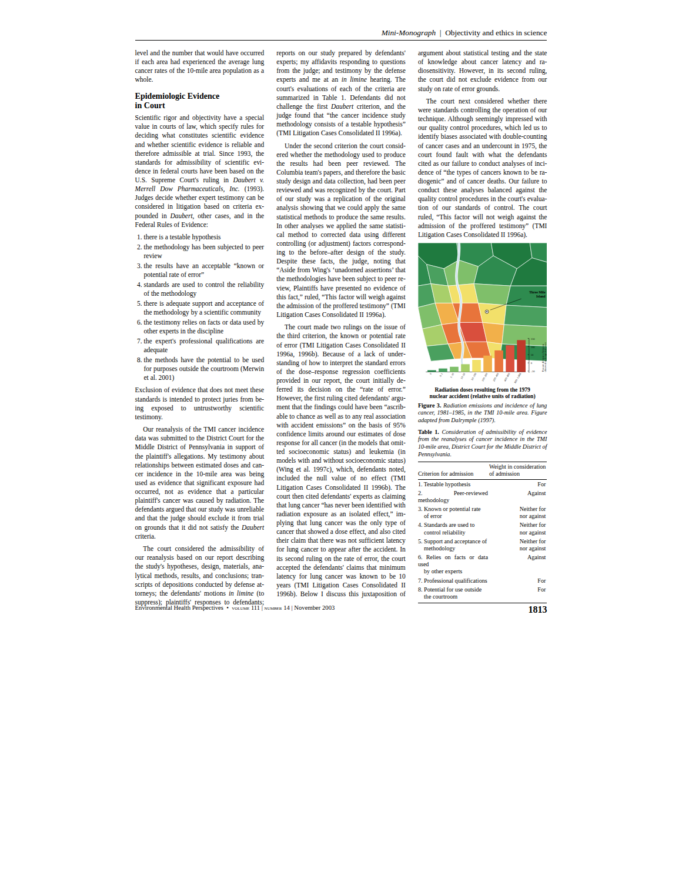Mini-Monograph | Objectivity and ethics in science
level and the number that would have occurred if each area had experienced the average lung cancer rates of the 10-mile area population as a whole.
Epidemiologic Evidence
in Court
Scientific rigor and objectivity have a special value in courts of law, which specify rules for deciding what constitutes scientific evidence and whether scientific evidence is reliable and therefore admissible at trial. Since 1993, the standards for admissibility of scientific evidence in federal courts have been based on the U.S. Supreme Court's ruling in Daubert v. Merrell Dow Pharmaceuticals, Inc. (1993). Judges decide whether expert testimony can be considered in litigation based on criteria expounded in Daubert, other cases, and in the Federal Rules of Evidence:
there is a testable hypothesis
the methodology has been subjected to peer review
the results have an acceptable “known or potential rate of error”
standards are used to control the reliability of the methodology
there is adequate support and acceptance of the methodology by a scientific community
the testimony relies on facts or data used by other experts in the discipline
the expert's professional qualifications are adequate
the methods have the potential to be used for purposes outside the courtroom (Merwin et al. 2001)
Exclusion of evidence that does not meet these standards is intended to protect juries from being exposed to untrustworthy scientific testimony.
Our reanalysis of the TMI cancer incidence data was submitted to the District Court for the Middle District of Pennsylvania in support of the plaintiff's allegations. My testimony about relationships between estimated doses and cancer incidence in the 10-mile area was being used as evidence that significant exposure had occurred, not as evidence that a particular plaintiff's cancer was caused by radiation. The defendants argued that our study was unreliable and that the judge should exclude it from trial on grounds that it did not satisfy the Daubert criteria.
The court considered the admissibility of our reanalysis based on our report describing the study's hypotheses, design, materials, analytical methods, results, and conclusions; transcripts of depositions conducted by defense attorneys; the defendants' motions in limine (to suppress); plaintiffs' responses to defendants; reports on our study prepared by defendants' experts; my affidavits responding to questions from the judge; and testimony by the defense experts and me at an in limine hearing. The court's evaluations of each of the criteria are summarized in Table 1. Defendants did not challenge the first Daubert criterion, and the judge found that “the cancer incidence study methodology consists of a testable hypothesis” (TMI Litigation Cases Consolidated II 1996a).
Under the second criterion the court considered whether the methodology used to produce the results had been peer reviewed. The Columbia team's papers, and therefore the basic study design and data collection, had been peer reviewed and was recognized by the court. Part of our study was a replication of the original analysis showing that we could apply the same statistical methods to produce the same results. In other analyses we applied the same statistical method to corrected data using different controlling (or adjustment) factors corresponding to the before–after design of the study. Despite these facts, the judge, noting that “Aside from Wing's ‘unadorned assertions’ that the methodologies have been subject to peer review, Plaintiffs have presented no evidence of this fact,” ruled, “This factor will weigh against the admission of the proffered testimony” (TMI Litigation Cases Consolidated II 1996a).
The court made two rulings on the issue of the third criterion, the known or potential rate of error (TMI Litigation Cases Consolidated II 1996a, 1996b). Because of a lack of understanding of how to interpret the standard errors of the dose–response regression coefficients provided in our report, the court initially deferred its decision on the “rate of error.” However, the first ruling cited defendants' argument that the findings could have been “ascribable to chance as well as to any real association with accident emissions” on the basis of 95% confidence limits around our estimates of dose response for all cancer (in the models that omitted socioeconomic status) and leukemia (in models with and without socioeconomic status) (Wing et al. 1997c), which, defendants noted, included the null value of no effect (TMI Litigation Cases Consolidated II 1996b). The court then cited defendants' experts as claiming that lung cancer “has never been identified with radiation exposure as an isolated effect,” implying that lung cancer was the only type of cancer that showed a dose effect, and also cited their claim that there was not sufficient latency for lung cancer to appear after the accident. In its second ruling on the rate of error, the court accepted the defendants' claims that minimum latency for lung cancer was known to be 10 years (TMI Litigation Cases Consolidated II 1996b). Below I discuss this juxtaposition of argument about statistical testing and the state of knowledge about cancer latency and radiosensitivity. However, in its second ruling, the court did not exclude evidence from our study on rate of error grounds.
The court next considered whether there were standards controlling the operation of our technique. Although seemingly impressed with our quality control procedures, which led us to identify biases associated with double-counting of cancer cases and an undercount in 1975, the court found fault with what the defendants cited as our failure to conduct analyses of incidence of “the types of cancers known to be radiogenic” and of cancer deaths. Our failure to conduct these analyses balanced against the quality control procedures in the court's evaluation of our standards of control. The court ruled, “This factor will not weigh against the admission of the proffered testimony” (TMI Litigation Cases Consolidated II 1996a).
Three Mile Island 0 0–1 1–10 10–50 50–100 100–200 200–400 400–800 800–1,666 150 100 50 0 –50 Percent difference between observed and expected cases
Radiation doses resulting from the 1979
nuclear accident (relative units of radiation)
Figure 3. Radiation emissions and incidence of lung cancer, 1981–1985, in the TMI 10-mile area. Figure adapted from Dalrymple (1997).
Table 1. Consideration of admissibility of evidence from the reanalyses of cancer incidence in the TMI 10-mile area, District Court for the Middle District of Pennsylvania.
| Criterion for admission | Weight in consideration of admission |
| --- | --- |
| 1. Testable hypothesis | For |
| 2. Peer-reviewed methodology | Against |
| 3. Known or potential rate of error | Neither for nor against |
| 4. Standards are used to control reliability | Neither for nor against |
| 5. Support and acceptance of methodology | Neither for nor against |
| 6. Relies on facts or data used by other experts | Against |
| 7. Professional qualifications | For |
| 8. Potential for use outside the courtroom | For |
Environmental Health Perspectives • volume 111 | number 14 | November 2003
1813